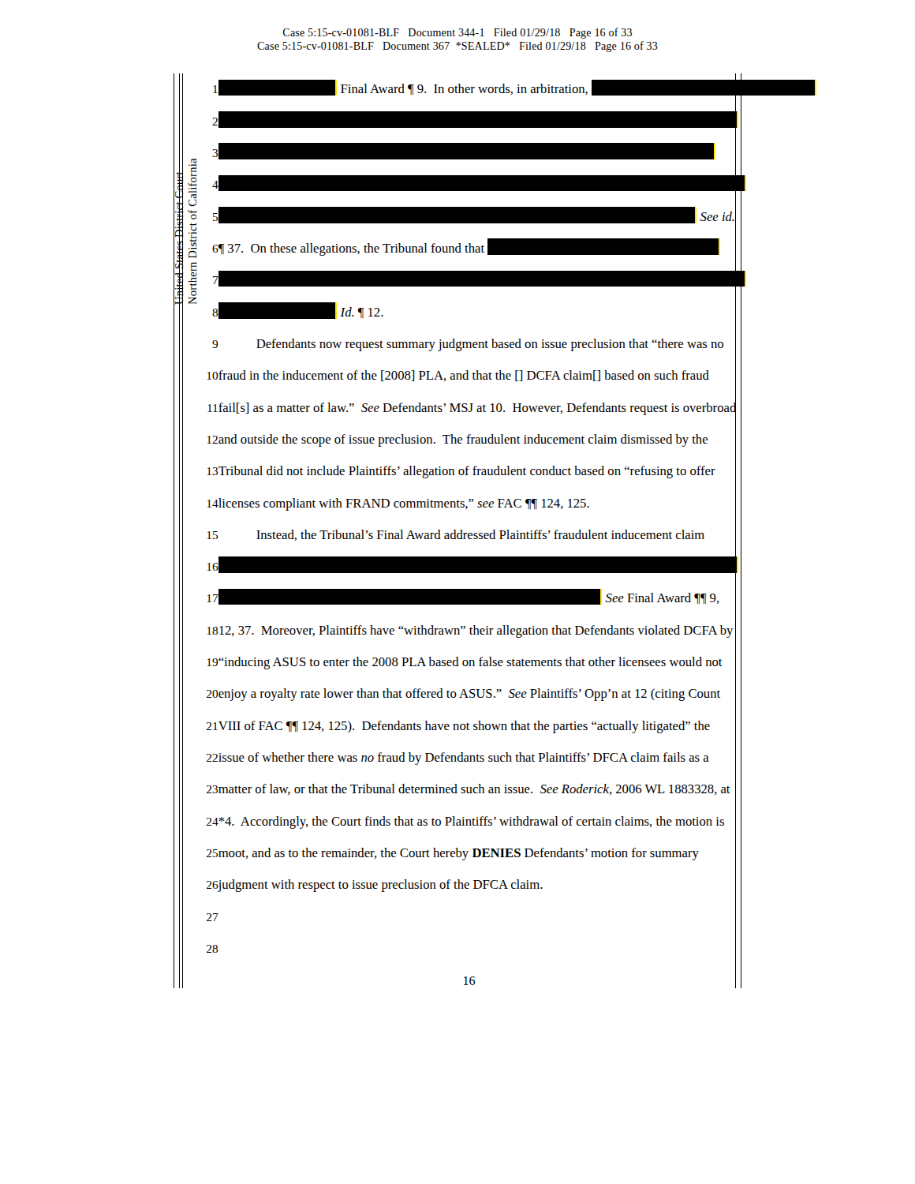Case 5:15-cv-01081-BLF Document 344-1 Filed 01/29/18 Page 16 of 33 Case 5:15-cv-01081-BLF Document 367 *SEALED* Filed 01/29/18 Page 16 of 33
United States District Court Northern District of California
| 1 | Final Award ¶ 9. In other words, in arbitration, |
| 2 | |
| 3 | |
| 4 | |
| 5 | See id. |
| 6 | ¶ 37. On these allegations, the Tribunal found that |
| 7 | |
| 8 | Id. ¶ 12. |
| 9 | Defendants now request summary judgment based on issue preclusion that “there was no |
| 10 | fraud in the inducement of the [2008] PLA, and that the [] DCFA claim[] based on such fraud |
| 11 | fail[s] as a matter of law.” See Defendants’ MSJ at 10. However, Defendants request is overbroad |
| 12 | and outside the scope of issue preclusion. The fraudulent inducement claim dismissed by the |
| 13 | Tribunal did not include Plaintiffs’ allegation of fraudulent conduct based on “refusing to offer |
| 14 | licenses compliant with FRAND commitments,” see FAC ¶¶ 124, 125. |
| 15 | Instead, the Tribunal’s Final Award addressed Plaintiffs’ fraudulent inducement claim |
| 16 | |
| 17 | See Final Award ¶¶ 9, |
| 18 | 12, 37. Moreover, Plaintiffs have “withdrawn” their allegation that Defendants violated DCFA by |
| 19 | “inducing ASUS to enter the 2008 PLA based on false statements that other licensees would not |
| 20 | enjoy a royalty rate lower than that offered to ASUS.” See Plaintiffs’ Opp’n at 12 (citing Count |
| 21 | VIII of FAC ¶¶ 124, 125). Defendants have not shown that the parties “actually litigated” the |
| 22 | issue of whether there was no fraud by Defendants such that Plaintiffs’ DFCA claim fails as a |
| 23 | matter of law, or that the Tribunal determined such an issue. See Roderick , 2006 WL 1883328, at |
| 24 | *4. Accordingly, the Court finds that as to Plaintiffs’ withdrawal of certain claims, the motion is |
| 25 | moot, and as to the remainder, the Court hereby DENIES Defendants’ motion for summary |
| 26 | judgment with respect to issue preclusion of the DFCA claim. |
| 27 | |
| 28 | |
16